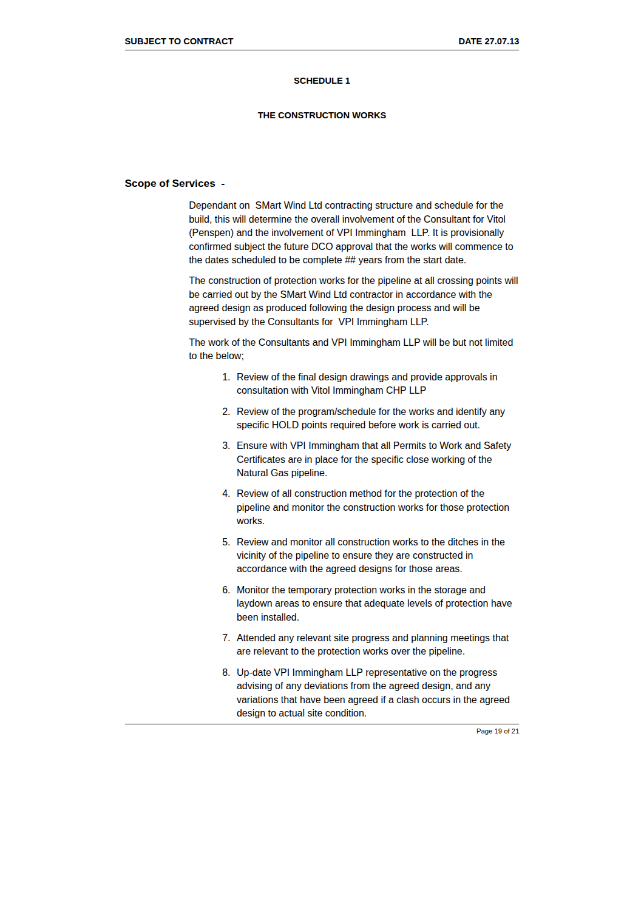SUBJECT TO CONTRACT DATE 27.07.13
SCHEDULE 1
THE CONSTRUCTION WORKS
Scope of Services -
Dependant on SMart Wind Ltd contracting structure and schedule for the build, this will determine the overall involvement of the Consultant for Vitol (Penspen) and the involvement of VPI Immingham LLP. It is provisionally confirmed subject the future DCO approval that the works will commence to the dates scheduled to be complete ## years from the start date.
The construction of protection works for the pipeline at all crossing points will be carried out by the SMart Wind Ltd contractor in accordance with the agreed design as produced following the design process and will be supervised by the Consultants for VPI Immingham LLP.
The work of the Consultants and VPI Immingham LLP will be but not limited to the below;
Review of the final design drawings and provide approvals in consultation with Vitol Immingham CHP LLP
Review of the program/schedule for the works and identify any specific HOLD points required before work is carried out.
Ensure with VPI Immingham that all Permits to Work and Safety Certificates are in place for the specific close working of the Natural Gas pipeline.
Review of all construction method for the protection of the pipeline and monitor the construction works for those protection works.
Review and monitor all construction works to the ditches in the vicinity of the pipeline to ensure they are constructed in accordance with the agreed designs for those areas.
Monitor the temporary protection works in the storage and laydown areas to ensure that adequate levels of protection have been installed.
Attended any relevant site progress and planning meetings that are relevant to the protection works over the pipeline.
Up-date VPI Immingham LLP representative on the progress advising of any deviations from the agreed design, and any variations that have been agreed if a clash occurs in the agreed design to actual site condition.
Page 19 of 21